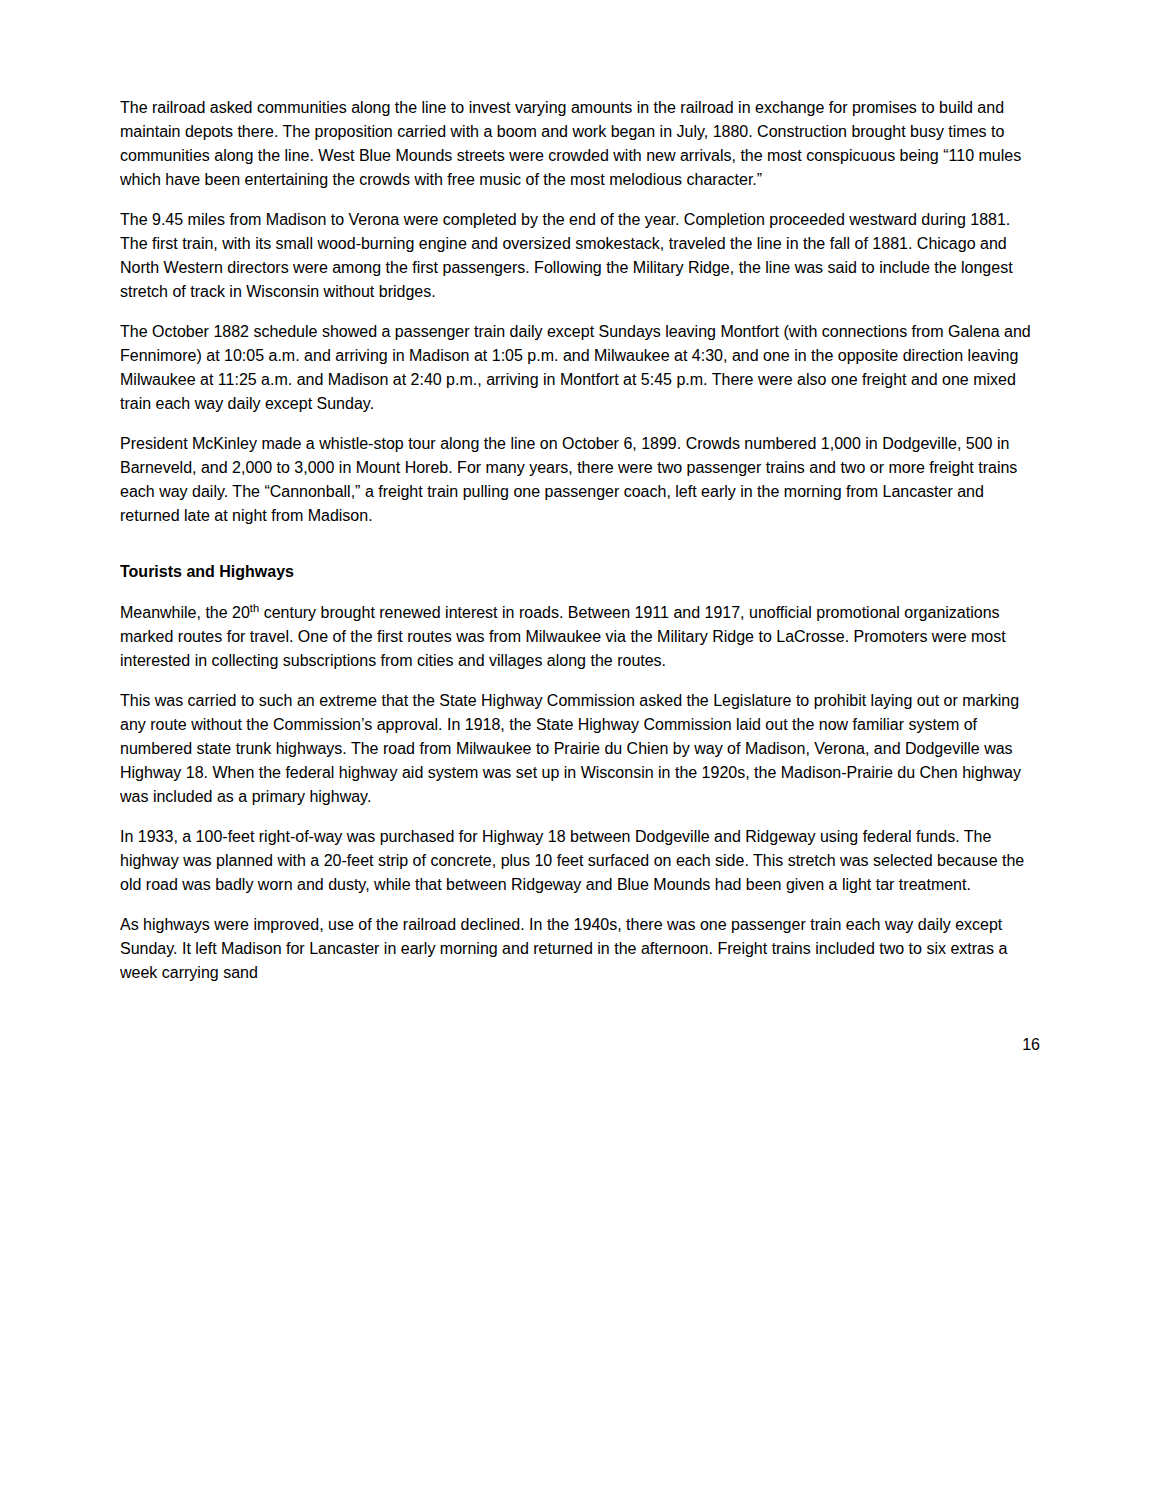The railroad asked communities along the line to invest varying amounts in the railroad in exchange for promises to build and maintain depots there. The proposition carried with a boom and work began in July, 1880. Construction brought busy times to communities along the line. West Blue Mounds streets were crowded with new arrivals, the most conspicuous being “110 mules which have been entertaining the crowds with free music of the most melodious character.”
The 9.45 miles from Madison to Verona were completed by the end of the year. Completion proceeded westward during 1881. The first train, with its small wood-burning engine and oversized smokestack, traveled the line in the fall of 1881. Chicago and North Western directors were among the first passengers. Following the Military Ridge, the line was said to include the longest stretch of track in Wisconsin without bridges.
The October 1882 schedule showed a passenger train daily except Sundays leaving Montfort (with connections from Galena and Fennimore) at 10:05 a.m. and arriving in Madison at 1:05 p.m. and Milwaukee at 4:30, and one in the opposite direction leaving Milwaukee at 11:25 a.m. and Madison at 2:40 p.m., arriving in Montfort at 5:45 p.m. There were also one freight and one mixed train each way daily except Sunday.
President McKinley made a whistle-stop tour along the line on October 6, 1899. Crowds numbered 1,000 in Dodgeville, 500 in Barneveld, and 2,000 to 3,000 in Mount Horeb. For many years, there were two passenger trains and two or more freight trains each way daily. The “Cannonball,” a freight train pulling one passenger coach, left early in the morning from Lancaster and returned late at night from Madison.
Tourists and Highways
Meanwhile, the 20th century brought renewed interest in roads. Between 1911 and 1917, unofficial promotional organizations marked routes for travel. One of the first routes was from Milwaukee via the Military Ridge to LaCrosse. Promoters were most interested in collecting subscriptions from cities and villages along the routes.
This was carried to such an extreme that the State Highway Commission asked the Legislature to prohibit laying out or marking any route without the Commission’s approval. In 1918, the State Highway Commission laid out the now familiar system of numbered state trunk highways. The road from Milwaukee to Prairie du Chien by way of Madison, Verona, and Dodgeville was Highway 18. When the federal highway aid system was set up in Wisconsin in the 1920s, the Madison-Prairie du Chen highway was included as a primary highway.
In 1933, a 100-feet right-of-way was purchased for Highway 18 between Dodgeville and Ridgeway using federal funds. The highway was planned with a 20-feet strip of concrete, plus 10 feet surfaced on each side. This stretch was selected because the old road was badly worn and dusty, while that between Ridgeway and Blue Mounds had been given a light tar treatment.
As highways were improved, use of the railroad declined. In the 1940s, there was one passenger train each way daily except Sunday. It left Madison for Lancaster in early morning and returned in the afternoon. Freight trains included two to six extras a week carrying sand
16